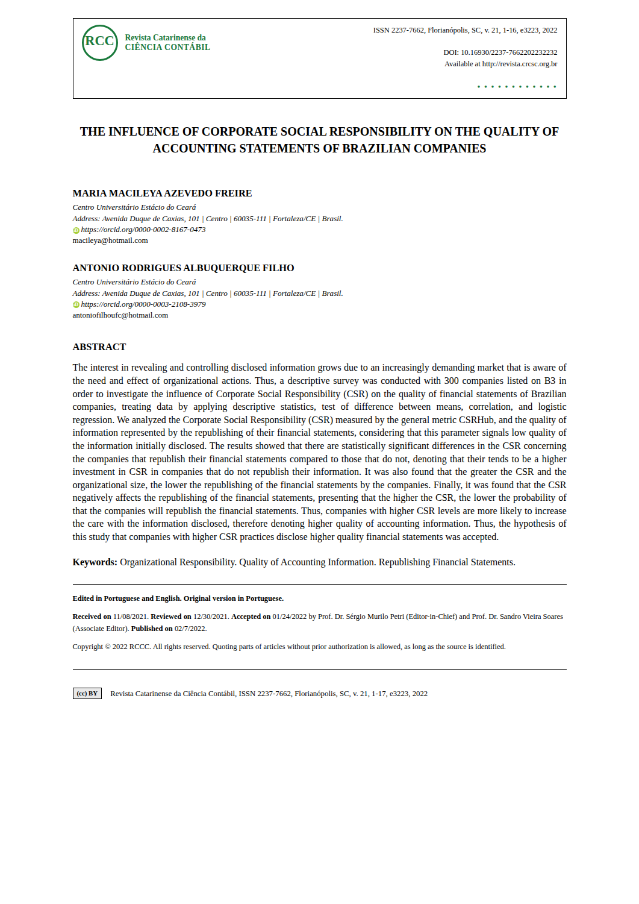RCC Revista Catarinense da
CIÊNCIA CONTÁBIL
ISSN 2237-7662, Florianópolis, SC, v. 21, 1-16, e3223, 2022
DOI: 10.16930/2237-7662202232232
Available at http://revista.crcsc.org.br
• • • • • • • • • • • •
The Influence of Corporate Social Responsibility on the Quality of Accounting Statements of Brazilian Companies
Maria Macileya Azevedo Freire
Centro Universitário Estácio do Ceará
Address: Avenida Duque de Caxias, 101 | Centro | 60035-111 | Fortaleza/CE | Brasil.
iDhttps://orcid.org/0000-0002-8167-0473
macileya@hotmail.com
Antonio Rodrigues Albuquerque Filho
Centro Universitário Estácio do Ceará
Address: Avenida Duque de Caxias, 101 | Centro | 60035-111 | Fortaleza/CE | Brasil.
iDhttps://orcid.org/0000-0003-2108-3979
antoniofilhoufc@hotmail.com
Abstract
The interest in revealing and controlling disclosed information grows due to an increasingly demanding market that is aware of the need and effect of organizational actions. Thus, a descriptive survey was conducted with 300 companies listed on B3 in order to investigate the influence of Corporate Social Responsibility (CSR) on the quality of financial statements of Brazilian companies, treating data by applying descriptive statistics, test of difference between means, correlation, and logistic regression. We analyzed the Corporate Social Responsibility (CSR) measured by the general metric CSRHub, and the quality of information represented by the republishing of their financial statements, considering that this parameter signals low quality of the information initially disclosed. The results showed that there are statistically significant differences in the CSR concerning the companies that republish their financial statements compared to those that do not, denoting that their tends to be a higher investment in CSR in companies that do not republish their information. It was also found that the greater the CSR and the organizational size, the lower the republishing of the financial statements by the companies. Finally, it was found that the CSR negatively affects the republishing of the financial statements, presenting that the higher the CSR, the lower the probability of that the companies will republish the financial statements. Thus, companies with higher CSR levels are more likely to increase the care with the information disclosed, therefore denoting higher quality of accounting information. Thus, the hypothesis of this study that companies with higher CSR practices disclose higher quality financial statements was accepted.
Keywords: Organizational Responsibility. Quality of Accounting Information. Republishing Financial Statements.
Edited in Portuguese and English. Original version in Portuguese.
Received on 11/08/2021. Reviewed on 12/30/2021. Accepted on 01/24/2022 by Prof. Dr. Sérgio Murilo Petri (Editor-in-Chief) and Prof. Dr. Sandro Vieira Soares (Associate Editor). Published on 02/7/2022.
Copyright © 2022 RCCC. All rights reserved. Quoting parts of articles without prior authorization is allowed, as long as the source is identified.
(cc) BY Revista Catarinense da Ciência Contábil, ISSN 2237-7662, Florianópolis, SC, v. 21, 1-17, e3223, 2022